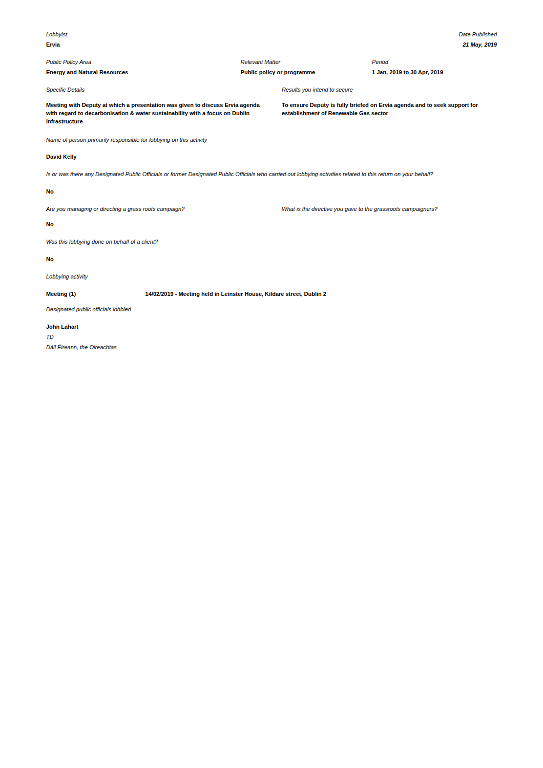Lobbyist
Date Published
Ervia
21 May, 2019
Public Policy Area
Relevant Matter
Period
Energy and Natural Resources
Public policy or programme
1 Jan, 2019 to 30 Apr, 2019
Specific Details
Results you intend to secure
Meeting with Deputy at which a presentation was given to discuss Ervia agenda with regard to decarbonisation & water sustainability with a focus on Dublin infrastructure
To ensure Deputy is fully briefed on Ervia agenda and to seek support for establishment of Renewable Gas sector
Name of person primarily responsible for lobbying on this activity
David Kelly
Is or was there any Designated Public Officials or former Designated Public Officials who carried out lobbying activities related to this return on your behalf?
No
Are you managing or directing a grass roots campaign?
What is the directive you gave to the grassroots campaigners?
No
Was this lobbying done on behalf of a client?
No
Lobbying activity
Meeting (1)
14/02/2019 - Meeting held in Leinster House, Kildare street, Dublin 2
Designated public officials lobbied
John Lahart
TD
Dáil Éireann, the Oireachtas